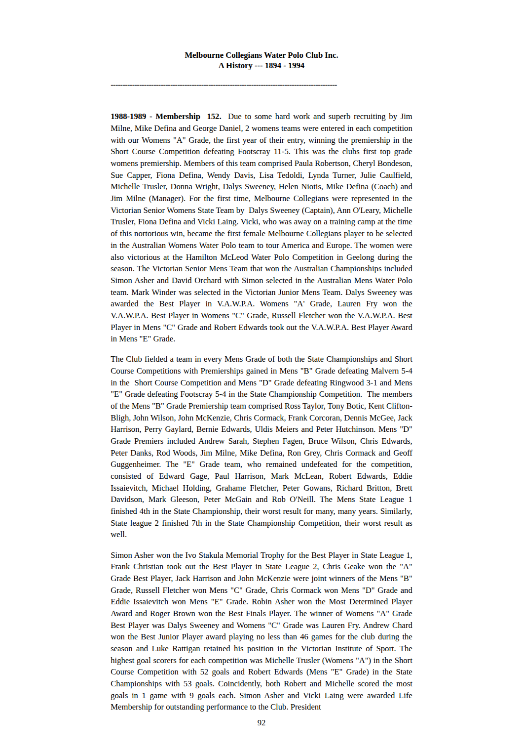Melbourne Collegians Water Polo Club Inc. A History --- 1894 - 1994
-----------------------------------------------------------------------------------------------
1988-1989 - Membership 152. Due to some hard work and superb recruiting by Jim Milne, Mike Defina and George Daniel, 2 womens teams were entered in each competition with our Womens "A" Grade, the first year of their entry, winning the premiership in the Short Course Competition defeating Footscray 11-5. This was the clubs first top grade womens premiership. Members of this team comprised Paula Robertson, Cheryl Bondeson, Sue Capper, Fiona Defina, Wendy Davis, Lisa Tedoldi, Lynda Turner, Julie Caulfield, Michelle Trusler, Donna Wright, Dalys Sweeney, Helen Niotis, Mike Defina (Coach) and Jim Milne (Manager). For the first time, Melbourne Collegians were represented in the Victorian Senior Womens State Team by Dalys Sweeney (Captain), Ann O'Leary, Michelle Trusler, Fiona Defina and Vicki Laing. Vicki, who was away on a training camp at the time of this nortorious win, became the first female Melbourne Collegians player to be selected in the Australian Womens Water Polo team to tour America and Europe. The women were also victorious at the Hamilton McLeod Water Polo Competition in Geelong during the season. The Victorian Senior Mens Team that won the Australian Championships included Simon Asher and David Orchard with Simon selected in the Australian Mens Water Polo team. Mark Winder was selected in the Victorian Junior Mens Team. Dalys Sweeney was awarded the Best Player in V.A.W.P.A. Womens "A' Grade, Lauren Fry won the V.A.W.P.A. Best Player in Womens "C" Grade, Russell Fletcher won the V.A.W.P.A. Best Player in Mens "C" Grade and Robert Edwards took out the V.A.W.P.A. Best Player Award in Mens "E" Grade.
The Club fielded a team in every Mens Grade of both the State Championships and Short Course Competitions with Premierships gained in Mens "B" Grade defeating Malvern 5-4 in the Short Course Competition and Mens "D" Grade defeating Ringwood 3-1 and Mens "E" Grade defeating Footscray 5-4 in the State Championship Competition. The members of the Mens "B" Grade Premiership team comprised Ross Taylor, Tony Botic, Kent Clifton-Bligh, John Wilson, John McKenzie, Chris Cormack, Frank Corcoran, Dennis McGee, Jack Harrison, Perry Gaylard, Bernie Edwards, Uldis Meiers and Peter Hutchinson. Mens "D" Grade Premiers included Andrew Sarah, Stephen Fagen, Bruce Wilson, Chris Edwards, Peter Danks, Rod Woods, Jim Milne, Mike Defina, Ron Grey, Chris Cormack and Geoff Guggenheimer. The "E" Grade team, who remained undefeated for the competition, consisted of Edward Gage, Paul Harrison, Mark McLean, Robert Edwards, Eddie Issaievitch, Michael Holding, Grahame Fletcher, Peter Gowans, Richard Britton, Brett Davidson, Mark Gleeson, Peter McGain and Rob O'Neill. The Mens State League 1 finished 4th in the State Championship, their worst result for many, many years. Similarly, State league 2 finished 7th in the State Championship Competition, their worst result as well.
Simon Asher won the Ivo Stakula Memorial Trophy for the Best Player in State League 1, Frank Christian took out the Best Player in State League 2, Chris Geake won the "A" Grade Best Player, Jack Harrison and John McKenzie were joint winners of the Mens "B" Grade, Russell Fletcher won Mens "C" Grade, Chris Cormack won Mens "D" Grade and Eddie Issaievitch won Mens "E" Grade. Robin Asher won the Most Determined Player Award and Roger Brown won the Best Finals Player. The winner of Womens "A" Grade Best Player was Dalys Sweeney and Womens "C" Grade was Lauren Fry. Andrew Chard won the Best Junior Player award playing no less than 46 games for the club during the season and Luke Rattigan retained his position in the Victorian Institute of Sport. The highest goal scorers for each competition was Michelle Trusler (Womens "A") in the Short Course Competition with 52 goals and Robert Edwards (Mens "E" Grade) in the State Championships with 53 goals. Coincidently, both Robert and Michelle scored the most goals in 1 game with 9 goals each. Simon Asher and Vicki Laing were awarded Life Membership for outstanding performance to the Club. President
92